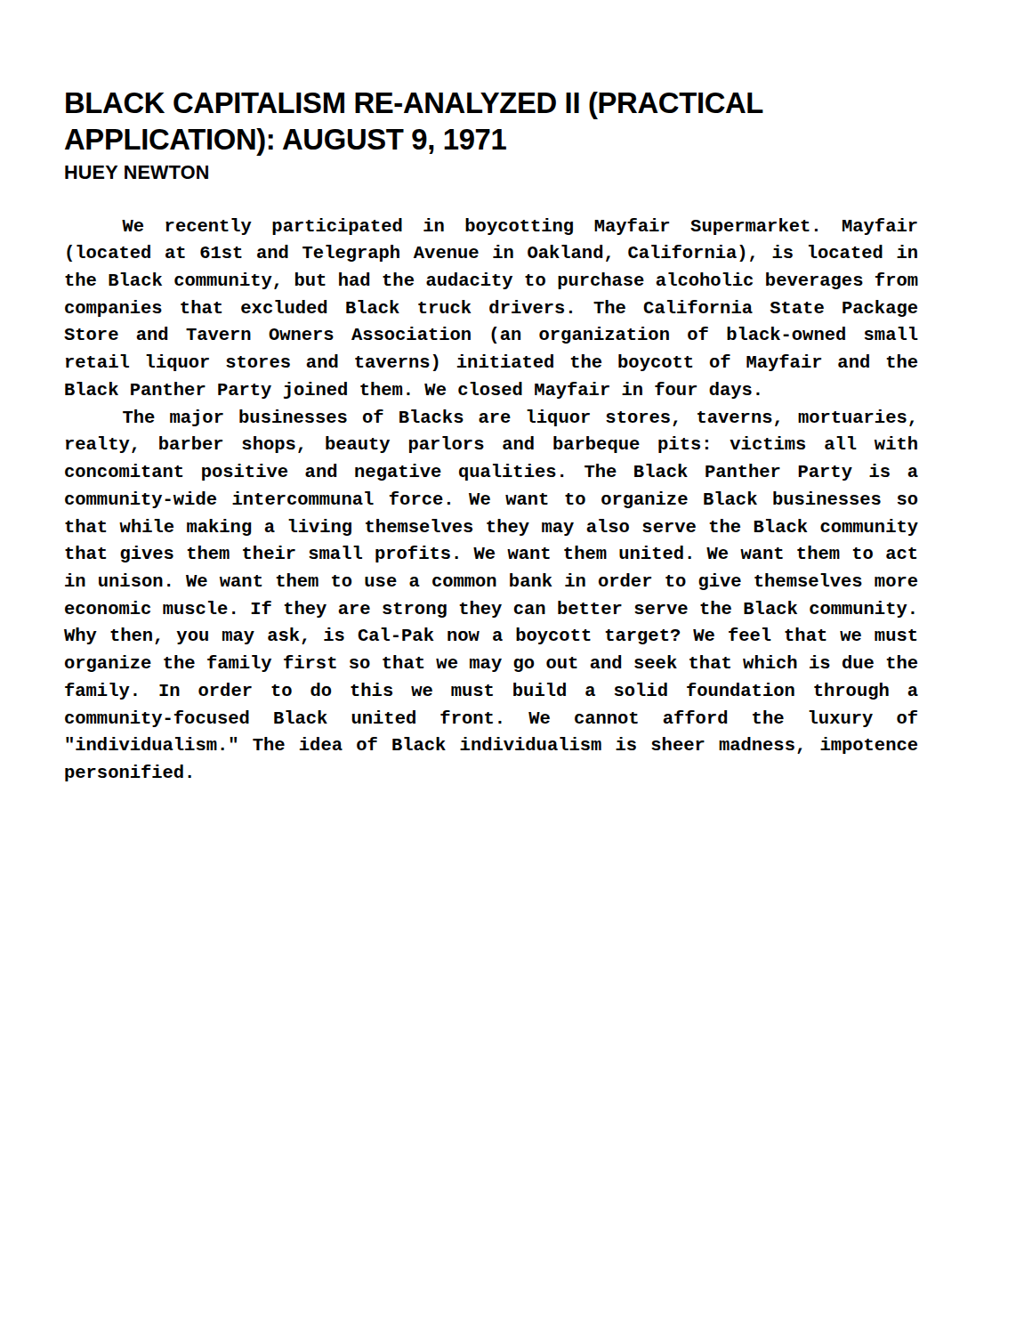BLACK CAPITALISM RE-ANALYZED II (PRACTICAL APPLICATION): AUGUST 9, 1971
HUEY NEWTON
We recently participated in boycotting Mayfair Supermarket. Mayfair (located at 61st and Telegraph Avenue in Oakland, California), is located in the Black community, but had the audacity to purchase alcoholic beverages from companies that excluded Black truck drivers. The California State Package Store and Tavern Owners Association (an organization of black-owned small retail liquor stores and taverns) initiated the boycott of Mayfair and the Black Panther Party joined them. We closed Mayfair in four days.
The major businesses of Blacks are liquor stores, taverns, mortuaries, realty, barber shops, beauty parlors and barbeque pits: victims all with concomitant positive and negative qualities. The Black Panther Party is a community-wide intercommunal force. We want to organize Black businesses so that while making a living themselves they may also serve the Black community that gives them their small profits. We want them united. We want them to act in unison. We want them to use a common bank in order to give themselves more economic muscle. If they are strong they can better serve the Black community. Why then, you may ask, is Cal-Pak now a boycott target? We feel that we must organize the family first so that we may go out and seek that which is due the family. In order to do this we must build a solid foundation through a community-focused Black united front. We cannot afford the luxury of "individualism." The idea of Black individualism is sheer madness, impotence personified.